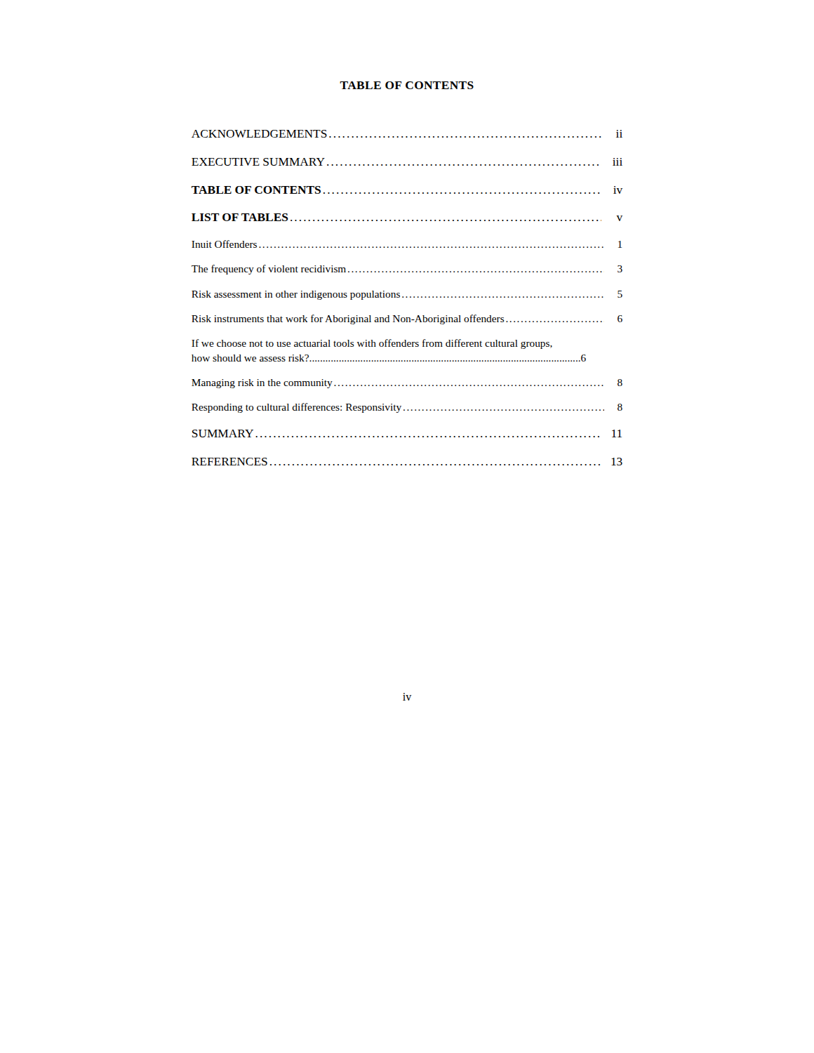TABLE OF CONTENTS
ACKNOWLEDGEMENTS ................................................................................................................. ii
EXECUTIVE SUMMARY ..................................................................................................... iii
TABLE OF CONTENTS ....................................................................................................... iv
LIST OF TABLES ................................................................................................................. v
Inuit Offenders ......................................................................................................................... 1
The frequency of violent recidivism ......................................................................................... 3
Risk assessment in other indigenous populations ..................................................................... 5
Risk instruments that work for Aboriginal and Non-Aboriginal offenders ............................... 6
If we choose not to use actuarial tools with offenders from different cultural groups, how should we assess risk? ..................................................................................................... 6
Managing risk in the community .............................................................................................. 8
Responding to cultural differences: Responsivity ..................................................................... 8
SUMMARY ............................................................................................................................. 11
REFERENCES ....................................................................................................................... 13
iv